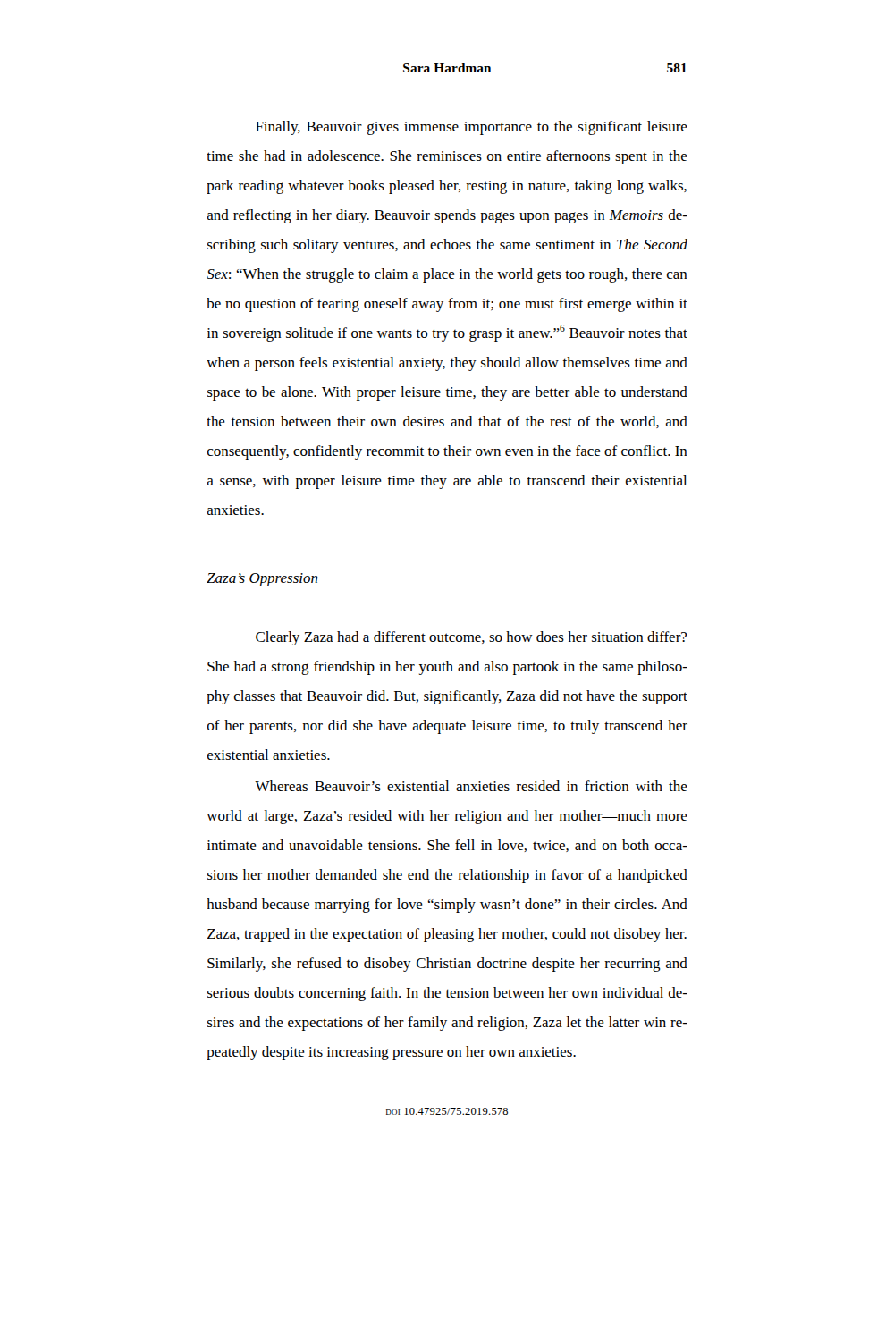Sara Hardman 581
Finally, Beauvoir gives immense importance to the significant leisure time she had in adolescence. She reminisces on entire afternoons spent in the park reading whatever books pleased her, resting in nature, taking long walks, and reflecting in her diary. Beauvoir spends pages upon pages in Memoirs describing such solitary ventures, and echoes the same sentiment in The Second Sex: “When the struggle to claim a place in the world gets too rough, there can be no question of tearing oneself away from it; one must first emerge within it in sovereign solitude if one wants to try to grasp it anew.”6 Beauvoir notes that when a person feels existential anxiety, they should allow themselves time and space to be alone. With proper leisure time, they are better able to understand the tension between their own desires and that of the rest of the world, and consequently, confidently recommit to their own even in the face of conflict. In a sense, with proper leisure time they are able to transcend their existential anxieties.
Zaza’s Oppression
Clearly Zaza had a different outcome, so how does her situation differ? She had a strong friendship in her youth and also partook in the same philosophy classes that Beauvoir did. But, significantly, Zaza did not have the support of her parents, nor did she have adequate leisure time, to truly transcend her existential anxieties.
Whereas Beauvoir’s existential anxieties resided in friction with the world at large, Zaza’s resided with her religion and her mother—much more intimate and unavoidable tensions. She fell in love, twice, and on both occasions her mother demanded she end the relationship in favor of a handpicked husband because marrying for love “simply wasn’t done” in their circles. And Zaza, trapped in the expectation of pleasing her mother, could not disobey her. Similarly, she refused to disobey Christian doctrine despite her recurring and serious doubts concerning faith. In the tension between her own individual desires and the expectations of her family and religion, Zaza let the latter win repeatedly despite its increasing pressure on her own anxieties.
doi 10.47925/75.2019.578